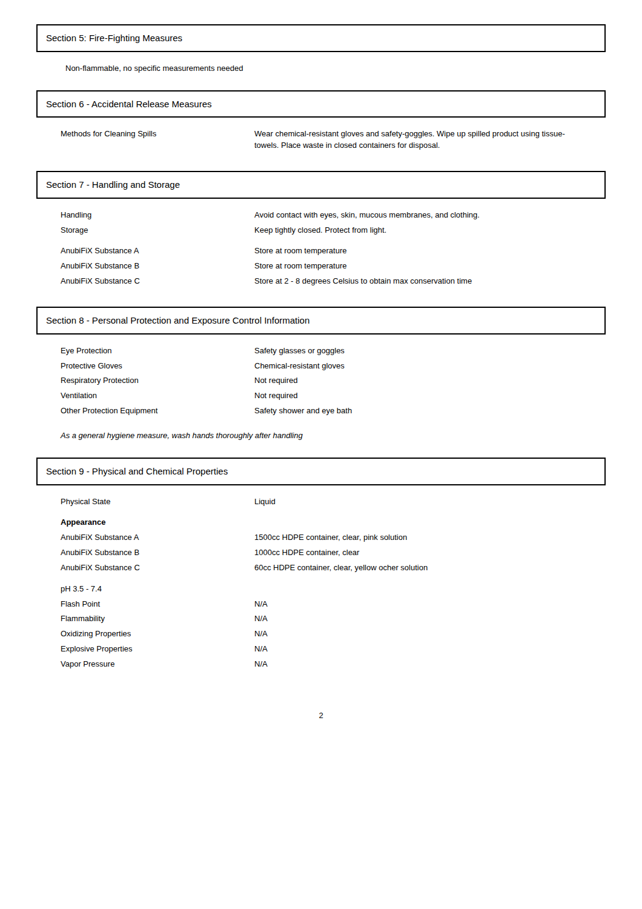Section 5: Fire-Fighting Measures
Non-flammable, no specific measurements needed
Section 6 - Accidental Release Measures
| Methods for Cleaning Spills | Wear chemical-resistant gloves and safety-goggles. Wipe up spilled product using tissue-towels. Place waste in closed containers for disposal. |
Section 7 - Handling and Storage
| Handling | Avoid contact with eyes, skin, mucous membranes, and clothing. |
| Storage | Keep tightly closed. Protect from light. |
| AnubiFiX Substance A | Store at room temperature |
| AnubiFiX Substance B | Store at room temperature |
| AnubiFiX Substance C | Store at 2 - 8 degrees Celsius to obtain max conservation time |
Section 8 - Personal Protection and Exposure Control Information
| Eye Protection | Safety glasses or goggles |
| Protective Gloves | Chemical-resistant gloves |
| Respiratory Protection | Not required |
| Ventilation | Not required |
| Other Protection Equipment | Safety shower and eye bath |
As a general hygiene measure, wash hands thoroughly after handling
Section 9 - Physical and Chemical Properties
| Physical State | Liquid |
| Appearance | |
| AnubiFiX Substance A | 1500cc HDPE container, clear, pink solution |
| AnubiFiX Substance B | 1000cc HDPE container, clear |
| AnubiFiX Substance C | 60cc HDPE container, clear, yellow ocher solution |
| pH 3.5 - 7.4 | |
| Flash Point | N/A |
| Flammability | N/A |
| Oxidizing Properties | N/A |
| Explosive Properties | N/A |
| Vapor Pressure | N/A |
2